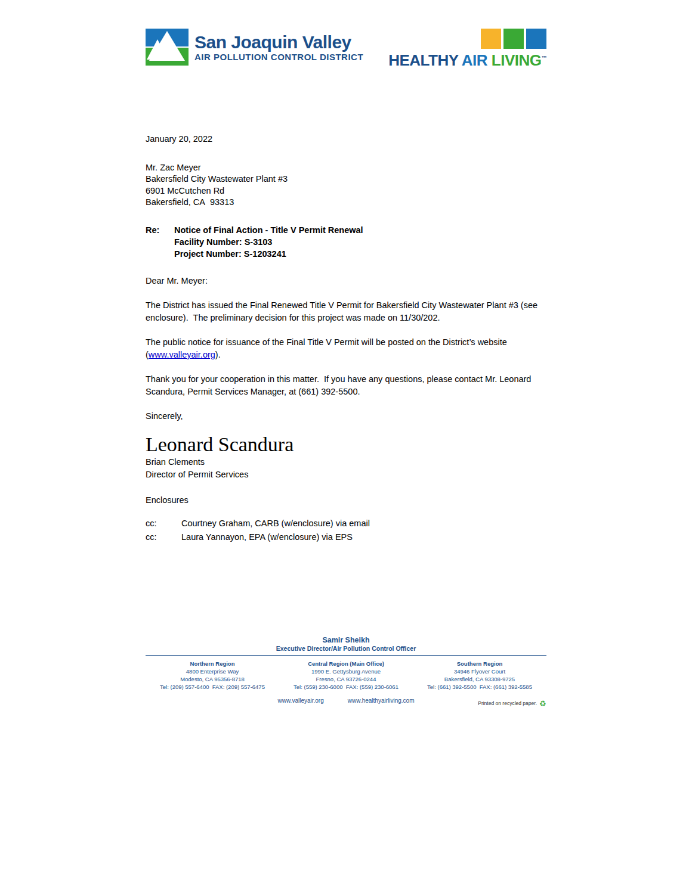San Joaquin Valley
AIR POLLUTION CONTROL DISTRICT
HEALTHY AIR LIVING™
January 20, 2022
Mr. Zac Meyer
Bakersfield City Wastewater Plant #3
6901 McCutchen Rd
Bakersfield, CA 93313
Re:
Notice of Final Action - Title V Permit Renewal
Facility Number: S-3103
Project Number: S-1203241
Dear Mr. Meyer:
The District has issued the Final Renewed Title V Permit for Bakersfield City Wastewater Plant #3 (see enclosure). The preliminary decision for this project was made on 11/30/202.
The public notice for issuance of the Final Title V Permit will be posted on the District’s website (www.valleyair.org).
Thank you for your cooperation in this matter. If you have any questions, please contact Mr. Leonard Scandura, Permit Services Manager, at (661) 392-5500.
Sincerely,
Leonard Scandura
Brian Clements
Director of Permit Services
Enclosures
cc:
Courtney Graham, CARB (w/enclosure) via email
cc:
Laura Yannayon, EPA (w/enclosure) via EPS
Samir Sheikh
Executive Director/Air Pollution Control Officer
Northern Region
4800 Enterprise Way
Modesto, CA 95356-8718
Tel: (209) 557-6400 FAX: (209) 557-6475
Central Region (Main Office)
1990 E. Gettysburg Avenue
Fresno, CA 93726-0244
Tel: (559) 230-6000 FAX: (559) 230-6061
Southern Region
34946 Flyover Court
Bakersfield, CA 93308-9725
Tel: (661) 392-5500 FAX: (661) 392-5585
www.valleyair.org www.healthyairliving.com
Printed on recycled paper.♻